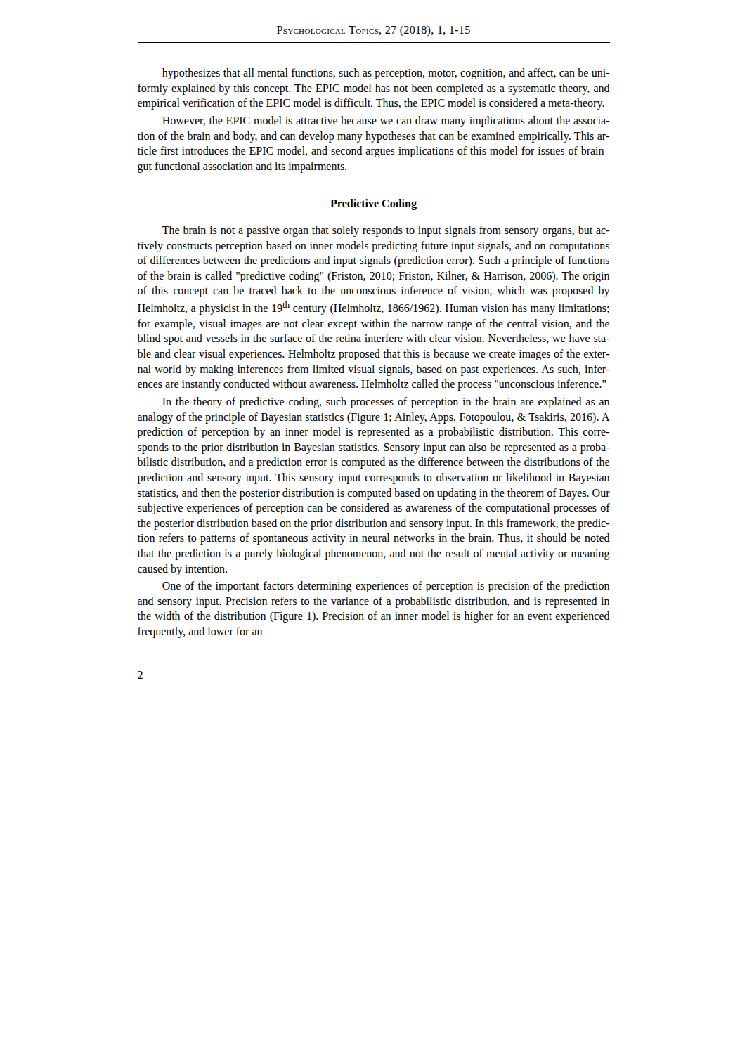Psychological Topics, 27 (2018), 1, 1-15
hypothesizes that all mental functions, such as perception, motor, cognition, and affect, can be uniformly explained by this concept. The EPIC model has not been completed as a systematic theory, and empirical verification of the EPIC model is difficult. Thus, the EPIC model is considered a meta-theory.
However, the EPIC model is attractive because we can draw many implications about the association of the brain and body, and can develop many hypotheses that can be examined empirically. This article first introduces the EPIC model, and second argues implications of this model for issues of brain–gut functional association and its impairments.
Predictive Coding
The brain is not a passive organ that solely responds to input signals from sensory organs, but actively constructs perception based on inner models predicting future input signals, and on computations of differences between the predictions and input signals (prediction error). Such a principle of functions of the brain is called "predictive coding" (Friston, 2010; Friston, Kilner, & Harrison, 2006). The origin of this concept can be traced back to the unconscious inference of vision, which was proposed by Helmholtz, a physicist in the 19th century (Helmholtz, 1866/1962). Human vision has many limitations; for example, visual images are not clear except within the narrow range of the central vision, and the blind spot and vessels in the surface of the retina interfere with clear vision. Nevertheless, we have stable and clear visual experiences. Helmholtz proposed that this is because we create images of the external world by making inferences from limited visual signals, based on past experiences. As such, inferences are instantly conducted without awareness. Helmholtz called the process "unconscious inference."
In the theory of predictive coding, such processes of perception in the brain are explained as an analogy of the principle of Bayesian statistics (Figure 1; Ainley, Apps, Fotopoulou, & Tsakiris, 2016). A prediction of perception by an inner model is represented as a probabilistic distribution. This corresponds to the prior distribution in Bayesian statistics. Sensory input can also be represented as a probabilistic distribution, and a prediction error is computed as the difference between the distributions of the prediction and sensory input. This sensory input corresponds to observation or likelihood in Bayesian statistics, and then the posterior distribution is computed based on updating in the theorem of Bayes. Our subjective experiences of perception can be considered as awareness of the computational processes of the posterior distribution based on the prior distribution and sensory input. In this framework, the prediction refers to patterns of spontaneous activity in neural networks in the brain. Thus, it should be noted that the prediction is a purely biological phenomenon, and not the result of mental activity or meaning caused by intention.
One of the important factors determining experiences of perception is precision of the prediction and sensory input. Precision refers to the variance of a probabilistic distribution, and is represented in the width of the distribution (Figure 1). Precision of an inner model is higher for an event experienced frequently, and lower for an
2